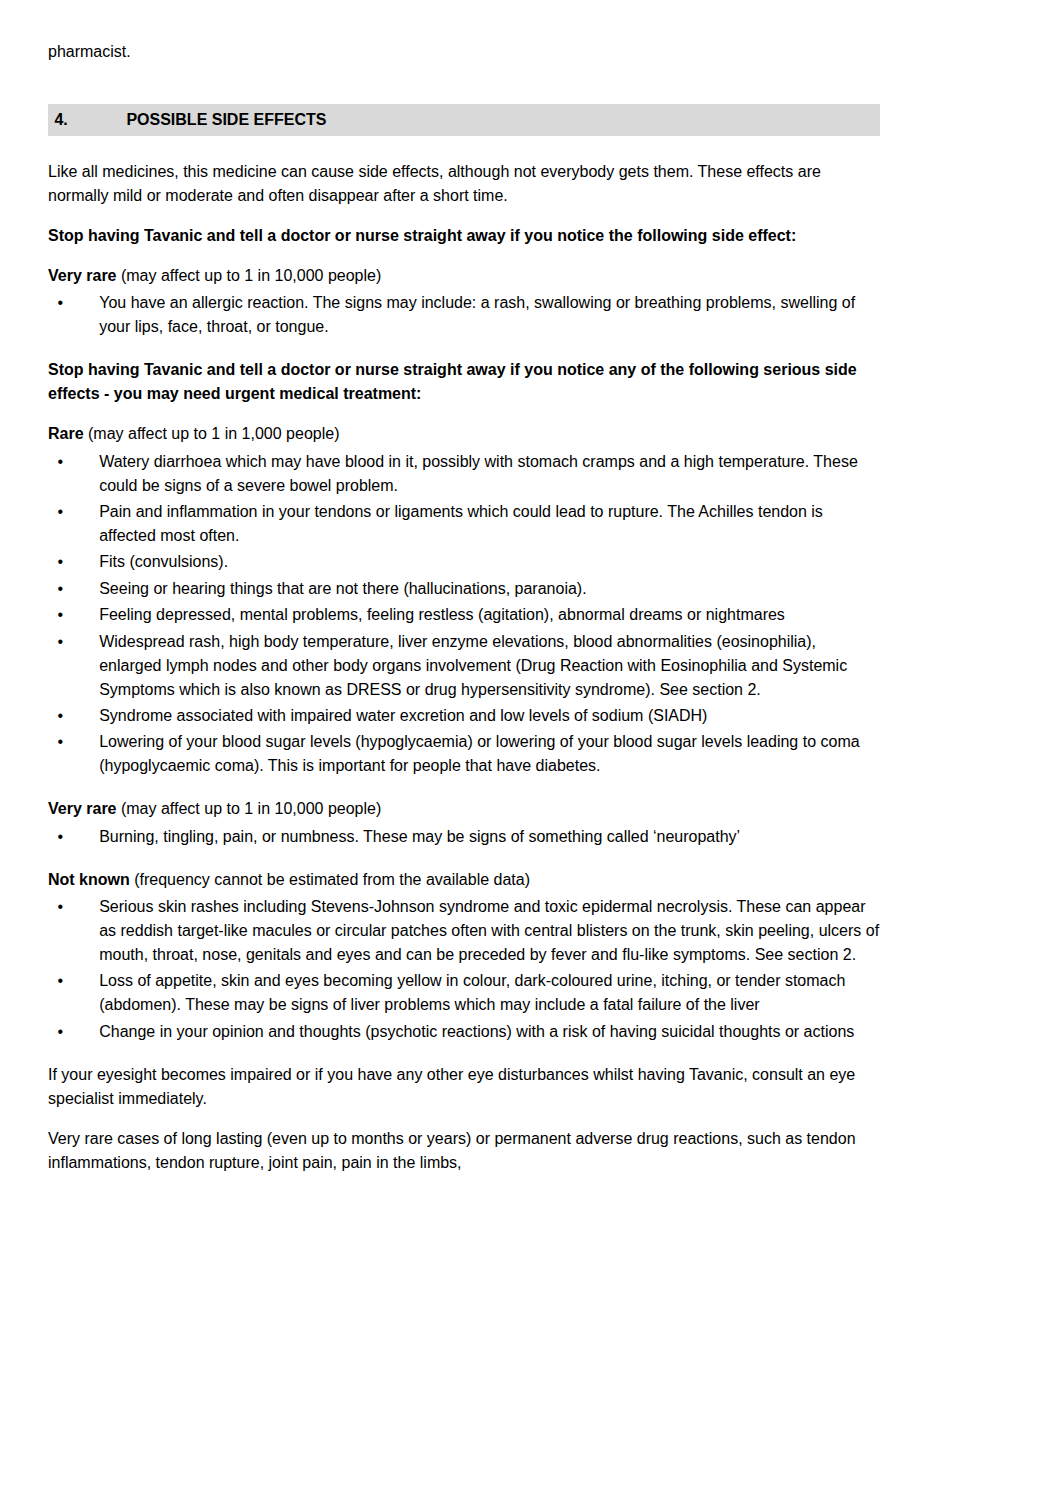pharmacist.
4. POSSIBLE SIDE EFFECTS
Like all medicines, this medicine can cause side effects, although not everybody gets them. These effects are normally mild or moderate and often disappear after a short time.
Stop having Tavanic and tell a doctor or nurse straight away if you notice the following side effect:
Very rare (may affect up to 1 in 10,000 people)
You have an allergic reaction. The signs may include: a rash, swallowing or breathing problems, swelling of your lips, face, throat, or tongue.
Stop having Tavanic and tell a doctor or nurse straight away if you notice any of the following serious side effects - you may need urgent medical treatment:
Rare (may affect up to 1 in 1,000 people)
Watery diarrhoea which may have blood in it, possibly with stomach cramps and a high temperature. These could be signs of a severe bowel problem.
Pain and inflammation in your tendons or ligaments which could lead to rupture. The Achilles tendon is affected most often.
Fits (convulsions).
Seeing or hearing things that are not there (hallucinations, paranoia).
Feeling depressed, mental problems, feeling restless (agitation), abnormal dreams or nightmares
Widespread rash, high body temperature, liver enzyme elevations, blood abnormalities (eosinophilia), enlarged lymph nodes and other body organs involvement (Drug Reaction with Eosinophilia and Systemic Symptoms which is also known as DRESS or drug hypersensitivity syndrome). See section 2.
Syndrome associated with impaired water excretion and low levels of sodium (SIADH)
Lowering of your blood sugar levels (hypoglycaemia) or lowering of your blood sugar levels leading to coma (hypoglycaemic coma). This is important for people that have diabetes.
Very rare (may affect up to 1 in 10,000 people)
Burning, tingling, pain, or numbness. These may be signs of something called ‘neuropathy’
Not known (frequency cannot be estimated from the available data)
Serious skin rashes including Stevens-Johnson syndrome and toxic epidermal necrolysis. These can appear as reddish target-like macules or circular patches often with central blisters on the trunk, skin peeling, ulcers of mouth, throat, nose, genitals and eyes and can be preceded by fever and flu-like symptoms. See section 2.
Loss of appetite, skin and eyes becoming yellow in colour, dark-coloured urine, itching, or tender stomach (abdomen). These may be signs of liver problems which may include a fatal failure of the liver
Change in your opinion and thoughts (psychotic reactions) with a risk of having suicidal thoughts or actions
If your eyesight becomes impaired or if you have any other eye disturbances whilst having Tavanic, consult an eye specialist immediately.
Very rare cases of long lasting (even up to months or years) or permanent adverse drug reactions, such as tendon inflammations, tendon rupture, joint pain, pain in the limbs,